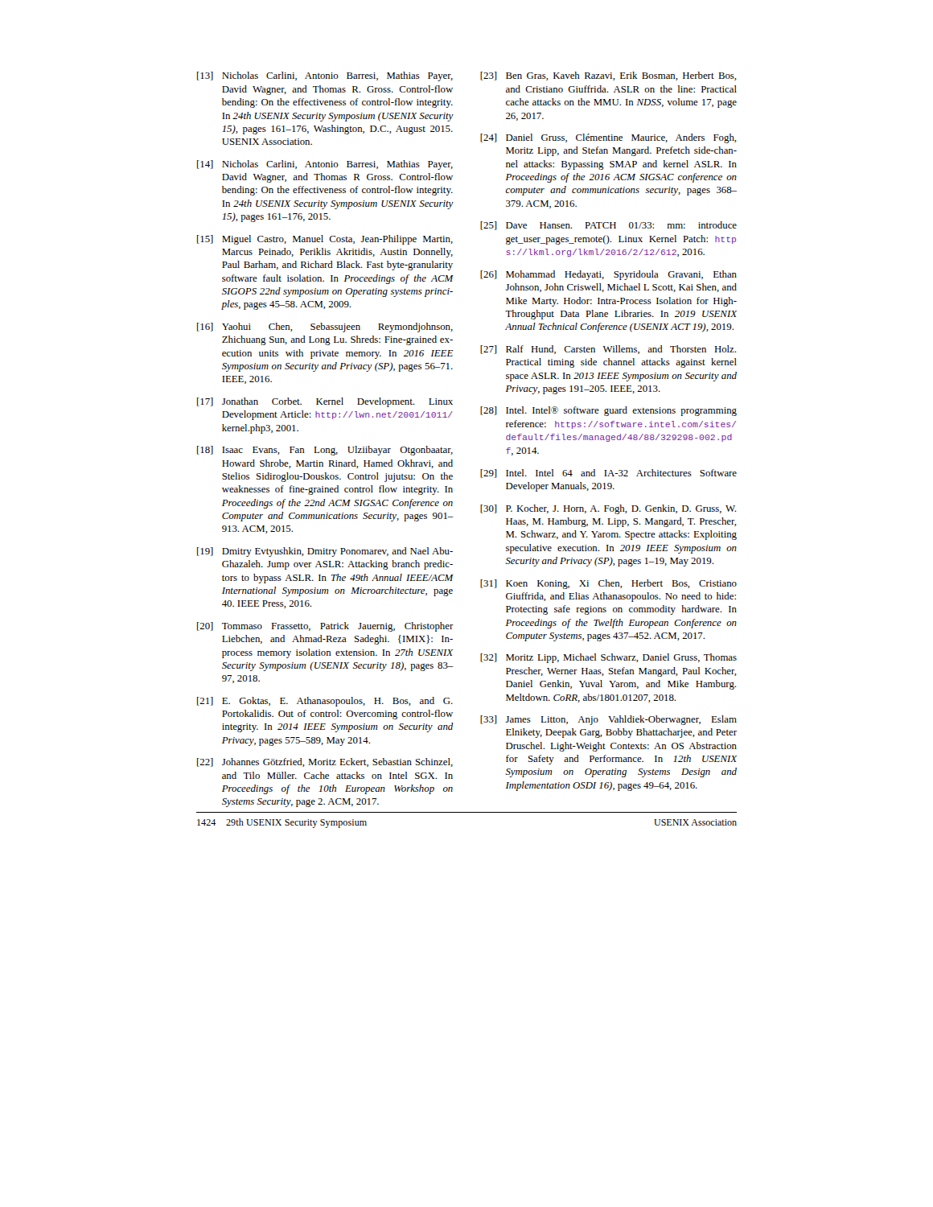[13]
Nicholas Carlini, Antonio Barresi, Mathias Payer, David Wagner, and Thomas R. Gross. Control-flow bending: On the effectiveness of control-flow integrity. In 24th USENIX Security Symposium (USENIX Security 15), pages 161–176, Washington, D.C., August 2015. USENIX Association.
[14]
Nicholas Carlini, Antonio Barresi, Mathias Payer, David Wagner, and Thomas R Gross. Control-flow bending: On the effectiveness of control-flow integrity. In 24th USENIX Security Symposium USENIX Security 15), pages 161–176, 2015.
[15]
Miguel Castro, Manuel Costa, Jean-Philippe Martin, Marcus Peinado, Periklis Akritidis, Austin Donnelly, Paul Barham, and Richard Black. Fast byte-granularity software fault isolation. In Proceedings of the ACM SIGOPS 22nd symposium on Operating systems principles, pages 45–58. ACM, 2009.
[16]
Yaohui Chen, Sebassujeen Reymondjohnson, Zhichuang Sun, and Long Lu. Shreds: Fine-grained execution units with private memory. In 2016 IEEE Symposium on Security and Privacy (SP), pages 56–71. IEEE, 2016.
[17]
Jonathan Corbet. Kernel Development. Linux Development Article: http://lwn.net/2001/1011/kernel.php3, 2001.
[18]
Isaac Evans, Fan Long, Ulziibayar Otgonbaatar, Howard Shrobe, Martin Rinard, Hamed Okhravi, and Stelios Sidiroglou-Douskos. Control jujutsu: On the weaknesses of fine-grained control flow integrity. In Proceedings of the 22nd ACM SIGSAC Conference on Computer and Communications Security, pages 901–913. ACM, 2015.
[19]
Dmitry Evtyushkin, Dmitry Ponomarev, and Nael Abu-Ghazaleh. Jump over ASLR: Attacking branch predictors to bypass ASLR. In The 49th Annual IEEE/ACM International Symposium on Microarchitecture, page 40. IEEE Press, 2016.
[20]
Tommaso Frassetto, Patrick Jauernig, Christopher Liebchen, and Ahmad-Reza Sadeghi. {IMIX}: In-process memory isolation extension. In 27th USENIX Security Symposium (USENIX Security 18), pages 83–97, 2018.
[21]
E. Goktas, E. Athanasopoulos, H. Bos, and G. Portokalidis. Out of control: Overcoming control-flow integrity. In 2014 IEEE Symposium on Security and Privacy, pages 575–589, May 2014.
[22]
Johannes Götzfried, Moritz Eckert, Sebastian Schinzel, and Tilo Müller. Cache attacks on Intel SGX. In Proceedings of the 10th European Workshop on Systems Security, page 2. ACM, 2017.
[23]
Ben Gras, Kaveh Razavi, Erik Bosman, Herbert Bos, and Cristiano Giuffrida. ASLR on the line: Practical cache attacks on the MMU. In NDSS, volume 17, page 26, 2017.
[24]
Daniel Gruss, Clémentine Maurice, Anders Fogh, Moritz Lipp, and Stefan Mangard. Prefetch side-channel attacks: Bypassing SMAP and kernel ASLR. In Proceedings of the 2016 ACM SIGSAC conference on computer and communications security, pages 368–379. ACM, 2016.
[25]
Dave Hansen. PATCH 01/33: mm: introduce get_user_pages_remote(). Linux Kernel Patch: https://lkml.org/lkml/2016/2/12/612, 2016.
[26]
Mohammad Hedayati, Spyridoula Gravani, Ethan Johnson, John Criswell, Michael L Scott, Kai Shen, and Mike Marty. Hodor: Intra-Process Isolation for High-Throughput Data Plane Libraries. In 2019 USENIX Annual Technical Conference (USENIX ACT 19), 2019.
[27]
Ralf Hund, Carsten Willems, and Thorsten Holz. Practical timing side channel attacks against kernel space ASLR. In 2013 IEEE Symposium on Security and Privacy, pages 191–205. IEEE, 2013.
[28]
Intel. Intel® software guard extensions programming reference: https://software.intel.com/sites/default/files/managed/48/88/329298-002.pdf, 2014.
[29]
Intel. Intel 64 and IA-32 Architectures Software Developer Manuals, 2019.
[30]
P. Kocher, J. Horn, A. Fogh, D. Genkin, D. Gruss, W. Haas, M. Hamburg, M. Lipp, S. Mangard, T. Prescher, M. Schwarz, and Y. Yarom. Spectre attacks: Exploiting speculative execution. In 2019 IEEE Symposium on Security and Privacy (SP), pages 1–19, May 2019.
[31]
Koen Koning, Xi Chen, Herbert Bos, Cristiano Giuffrida, and Elias Athanasopoulos. No need to hide: Protecting safe regions on commodity hardware. In Proceedings of the Twelfth European Conference on Computer Systems, pages 437–452. ACM, 2017.
[32]
Moritz Lipp, Michael Schwarz, Daniel Gruss, Thomas Prescher, Werner Haas, Stefan Mangard, Paul Kocher, Daniel Genkin, Yuval Yarom, and Mike Hamburg. Meltdown. CoRR, abs/1801.01207, 2018.
[33]
James Litton, Anjo Vahldiek-Oberwagner, Eslam Elnikety, Deepak Garg, Bobby Bhattacharjee, and Peter Druschel. Light-Weight Contexts: An OS Abstraction for Safety and Performance. In 12th USENIX Symposium on Operating Systems Design and Implementation OSDI 16), pages 49–64, 2016.
1424 29th USENIX Security Symposium
USENIX Association